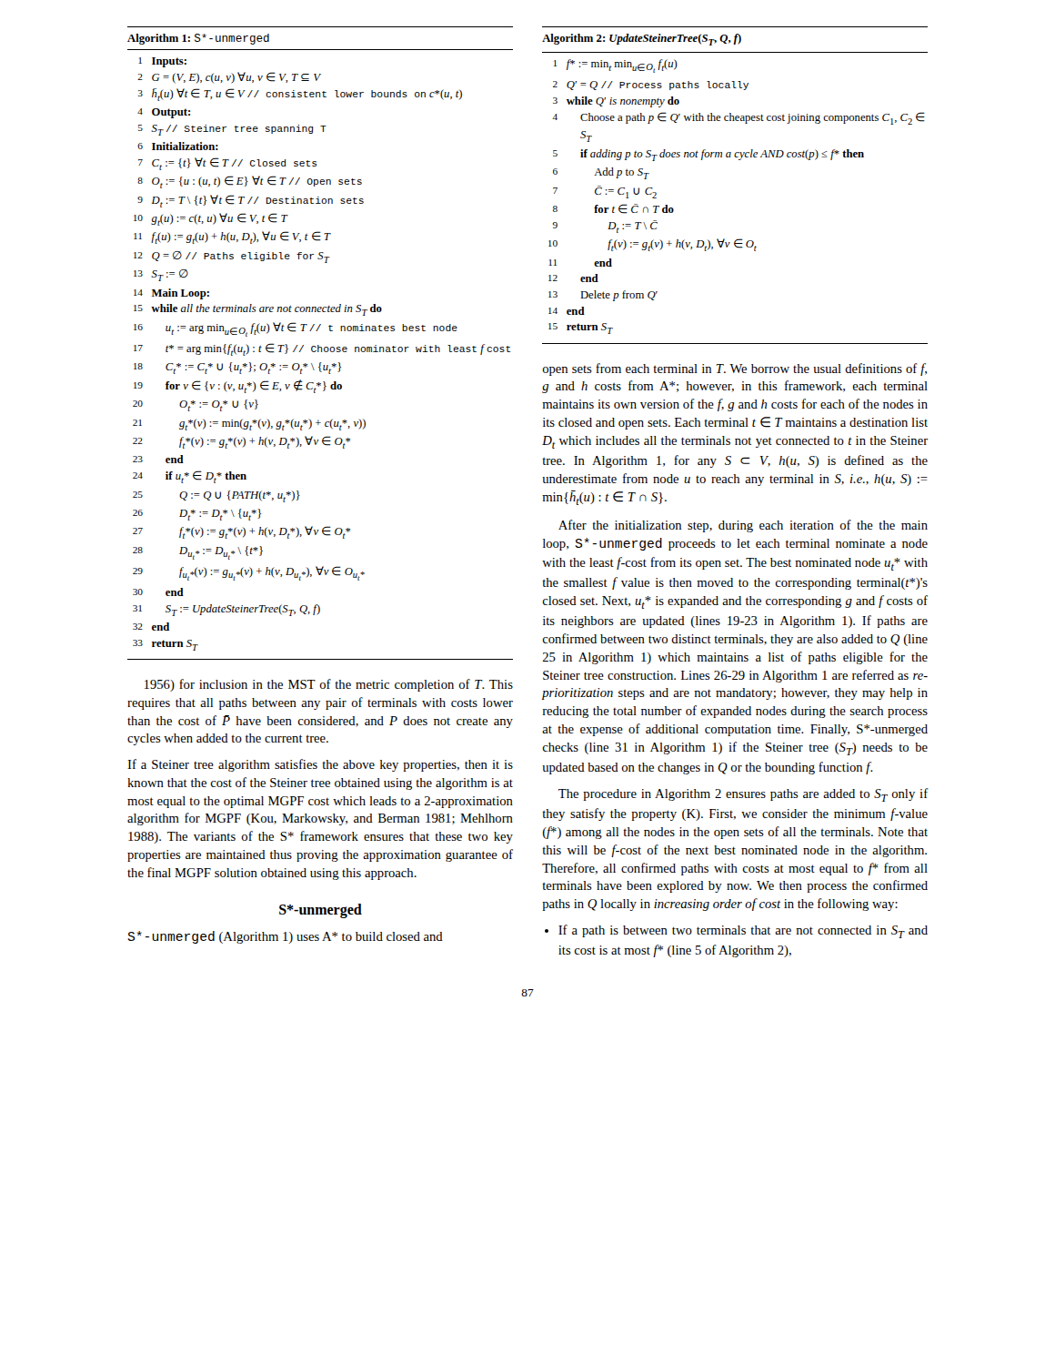Algorithm 1: S*-unmerged
Inputs:
G = (V, E), c(u, v) ∀u, v ∈ V, T ⊆ V
h̄t(u) ∀t ∈ T, u ∈ V // consistent lower bounds on c*(u, t)
Output:
ST // Steiner tree spanning T
Initialization:
Ct := {t} ∀t ∈ T // Closed sets
Ot := {u : (u, t) ∈ E} ∀t ∈ T // Open sets
Dt := T \ {t} ∀t ∈ T // Destination sets
gt(u) := c(t, u) ∀u ∈ V, t ∈ T
ft(u) := gt(u) + h(u, Dt), ∀u ∈ V, t ∈ T
Q = ∅ // Paths eligible for ST
ST := ∅
Main Loop:
while all the terminals are not connected in ST do
ut := arg minu∈Ot ft(u) ∀t ∈ T // t nominates best node
t* = arg min{ft(ut) : t ∈ T} // Choose nominator with least f cost
Ct* := Ct* ∪ {ut*}; Ot* := Ot* \ {ut*}
for v ∈ {v : (v, ut*) ∈ E, v ∉ Ct*} do
Ot* := Ot* ∪ {v}
gt*(v) := min(gt*(v), gt*(ut*) + c(ut*, v))
ft*(v) := gt*(v) + h(v, Dt*), ∀v ∈ Ot*
end
if ut* ∈ Dt* then
Q := Q ∪ {PATH(t*, ut*)}
Dt* := Dt* \ {ut*}
ft*(v) := gt*(v) + h(v, Dt*), ∀v ∈ Ot*
Dut* := Dut* \ {t*}
fut*(v) := gut*(v) + h(v, Dut*), ∀v ∈ Out*
end
ST := UpdateSteinerTree(ST, Q, f)
end
return ST
1956) for inclusion in the MST of the metric completion of T. This requires that all paths between any pair of terminals with costs lower than the cost of P̄ have been considered, and P does not create any cycles when added to the current tree.
If a Steiner tree algorithm satisfies the above key properties, then it is known that the cost of the Steiner tree obtained using the algorithm is at most equal to the optimal MGPF cost which leads to a 2-approximation algorithm for MGPF (Kou, Markowsky, and Berman 1981; Mehlhorn 1988). The variants of the S* framework ensures that these two key properties are maintained thus proving the approximation guarantee of the final MGPF solution obtained using this approach.
S*-unmerged
S*-unmerged (Algorithm 1) uses A* to build closed and
Algorithm 2: UpdateSteinerTree(ST, Q, f)
f* := mint minu∈Ot ft(u)
Q′ = Q // Process paths locally
while Q′ is nonempty do
Choose a path p ∈ Q′ with the cheapest cost joining components C1, C2 ∈ ST
if adding p to ST does not form a cycle AND cost(p) ≤ f* then
Add p to ST
C̄ := C1 ∪ C2
for t ∈ C̄ ∩ T do
Dt := T \ C̄
ft(v) := gt(v) + h(v, Dt), ∀v ∈ Ot
end
end
Delete p from Q′
end
return ST
open sets from each terminal in T. We borrow the usual definitions of f, g and h costs from A*; however, in this framework, each terminal maintains its own version of the f, g and h costs for each of the nodes in its closed and open sets. Each terminal t ∈ T maintains a destination list Dt which includes all the terminals not yet connected to t in the Steiner tree. In Algorithm 1, for any S ⊂ V, h(u, S) is defined as the underestimate from node u to reach any terminal in S, i.e., h(u, S) := min{h̄t(u) : t ∈ T ∩ S}.
After the initialization step, during each iteration of the the main loop, S*-unmerged proceeds to let each terminal nominate a node with the least f-cost from its open set. The best nominated node ut* with the smallest f value is then moved to the corresponding terminal(t*)'s closed set. Next, ut* is expanded and the corresponding g and f costs of its neighbors are updated (lines 19-23 in Algorithm 1). If paths are confirmed between two distinct terminals, they are also added to Q (line 25 in Algorithm 1) which maintains a list of paths eligible for the Steiner tree construction. Lines 26-29 in Algorithm 1 are referred as re-prioritization steps and are not mandatory; however, they may help in reducing the total number of expanded nodes during the search process at the expense of additional computation time. Finally, S*-unmerged checks (line 31 in Algorithm 1) if the Steiner tree (ST) needs to be updated based on the changes in Q or the bounding function f.
The procedure in Algorithm 2 ensures paths are added to ST only if they satisfy the property (K). First, we consider the minimum f-value (f*) among all the nodes in the open sets of all the terminals. Note that this will be f-cost of the next best nominated node in the algorithm. Therefore, all confirmed paths with costs at most equal to f* from all terminals have been explored by now. We then process the confirmed paths in Q locally in increasing order of cost in the following way:
If a path is between two terminals that are not connected in ST and its cost is at most f* (line 5 of Algorithm 2),
87